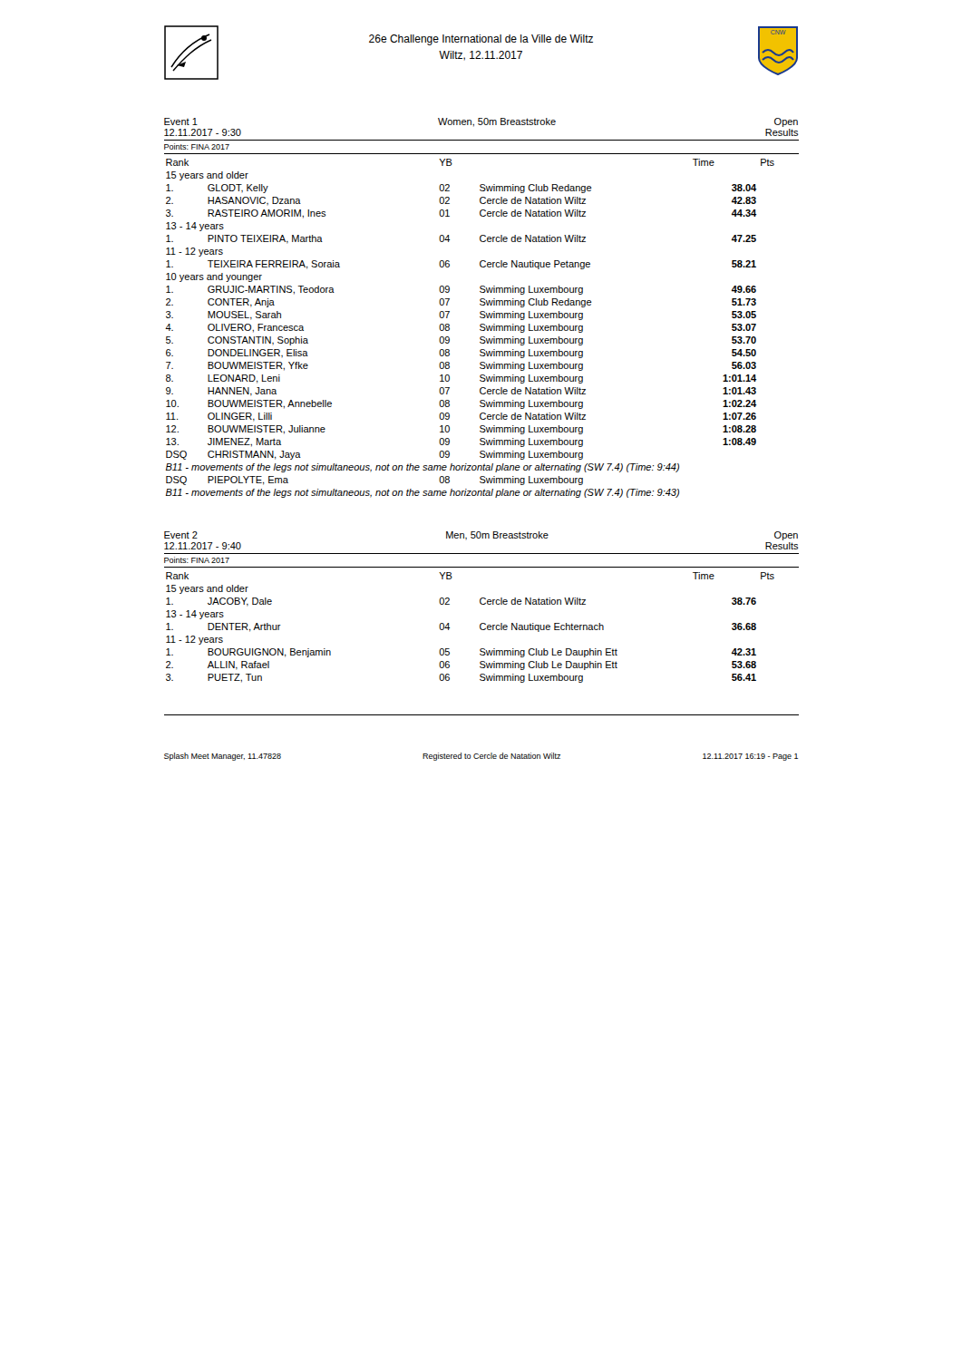26e Challenge International de la Ville de Wiltz
Wiltz, 12.11.2017
CNW
| Event 1 12.11.2017 - 9:30 | Women, 50m Breaststroke | Open Results |
Points: FINA 2017
| Rank | | YB | | Time | Pts |
| --- | --- | --- | --- | --- | --- |
| 15 years and older |
| 1. | GLODT, Kelly | 02 | Swimming Club Redange | 38.04 | |
| 2. | HASANOVIC, Dzana | 02 | Cercle de Natation Wiltz | 42.83 | |
| 3. | RASTEIRO AMORIM, Ines | 01 | Cercle de Natation Wiltz | 44.34 | |
| 13 - 14 years |
| 1. | PINTO TEIXEIRA, Martha | 04 | Cercle de Natation Wiltz | 47.25 | |
| 11 - 12 years |
| 1. | TEIXEIRA FERREIRA, Soraia | 06 | Cercle Nautique Petange | 58.21 | |
| 10 years and younger |
| 1. | GRUJIC-MARTINS, Teodora | 09 | Swimming Luxembourg | 49.66 | |
| 2. | CONTER, Anja | 07 | Swimming Club Redange | 51.73 | |
| 3. | MOUSEL, Sarah | 07 | Swimming Luxembourg | 53.05 | |
| 4. | OLIVERO, Francesca | 08 | Swimming Luxembourg | 53.07 | |
| 5. | CONSTANTIN, Sophia | 09 | Swimming Luxembourg | 53.70 | |
| 6. | DONDELINGER, Elisa | 08 | Swimming Luxembourg | 54.50 | |
| 7. | BOUWMEISTER, Yfke | 08 | Swimming Luxembourg | 56.03 | |
| 8. | LEONARD, Leni | 10 | Swimming Luxembourg | 1:01.14 | |
| 9. | HANNEN, Jana | 07 | Cercle de Natation Wiltz | 1:01.43 | |
| 10. | BOUWMEISTER, Annebelle | 08 | Swimming Luxembourg | 1:02.24 | |
| 11. | OLINGER, Lilli | 09 | Cercle de Natation Wiltz | 1:07.26 | |
| 12. | BOUWMEISTER, Julianne | 10 | Swimming Luxembourg | 1:08.28 | |
| 13. | JIMENEZ, Marta | 09 | Swimming Luxembourg | 1:08.49 | |
| DSQ | CHRISTMANN, Jaya | 09 | Swimming Luxembourg | | |
| B11 - movements of the legs not simultaneous, not on the same horizontal plane or alternating (SW 7.4) (Time: 9:44) |
| DSQ | PIEPOLYTE, Ema | 08 | Swimming Luxembourg | | |
| B11 - movements of the legs not simultaneous, not on the same horizontal plane or alternating (SW 7.4) (Time: 9:43) |
| Event 2 12.11.2017 - 9:40 | Men, 50m Breaststroke | Open Results |
Points: FINA 2017
| Rank | | YB | | Time | Pts |
| --- | --- | --- | --- | --- | --- |
| 15 years and older |
| 1. | JACOBY, Dale | 02 | Cercle de Natation Wiltz | 38.76 | |
| 13 - 14 years |
| 1. | DENTER, Arthur | 04 | Cercle Nautique Echternach | 36.68 | |
| 11 - 12 years |
| 1. | BOURGUIGNON, Benjamin | 05 | Swimming Club Le Dauphin Ett | 42.31 | |
| 2. | ALLIN, Rafael | 06 | Swimming Club Le Dauphin Ett | 53.68 | |
| 3. | PUETZ, Tun | 06 | Swimming Luxembourg | 56.41 | |
Splash Meet Manager, 11.47828
Registered to Cercle de Natation Wiltz
12.11.2017 16:19 - Page 1